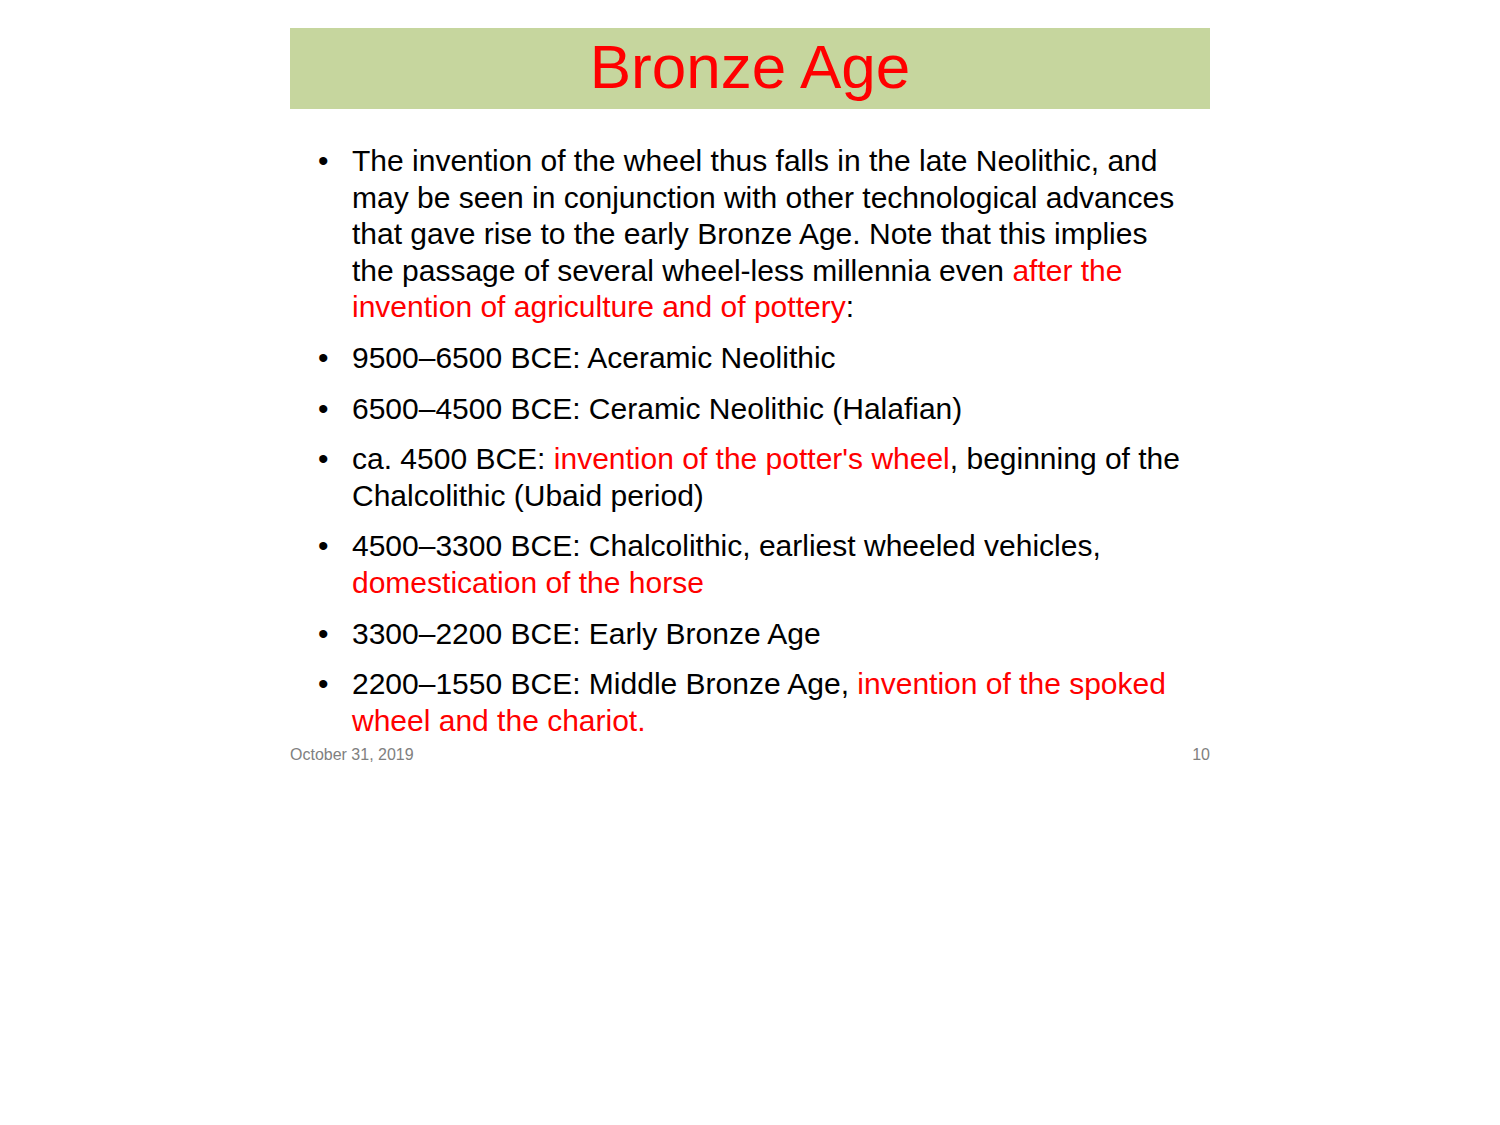Bronze Age
The invention of the wheel thus falls in the late Neolithic, and may be seen in conjunction with other technological advances that gave rise to the early Bronze Age. Note that this implies the passage of several wheel-less millennia even after the invention of agriculture and of pottery:
9500–6500 BCE: Aceramic Neolithic
6500–4500 BCE: Ceramic Neolithic (Halafian)
ca. 4500 BCE: invention of the potter's wheel, beginning of the Chalcolithic (Ubaid period)
4500–3300 BCE: Chalcolithic, earliest wheeled vehicles, domestication of the horse
3300–2200 BCE: Early Bronze Age
2200–1550 BCE: Middle Bronze Age, invention of the spoked wheel and the chariot.
October 31, 2019 10